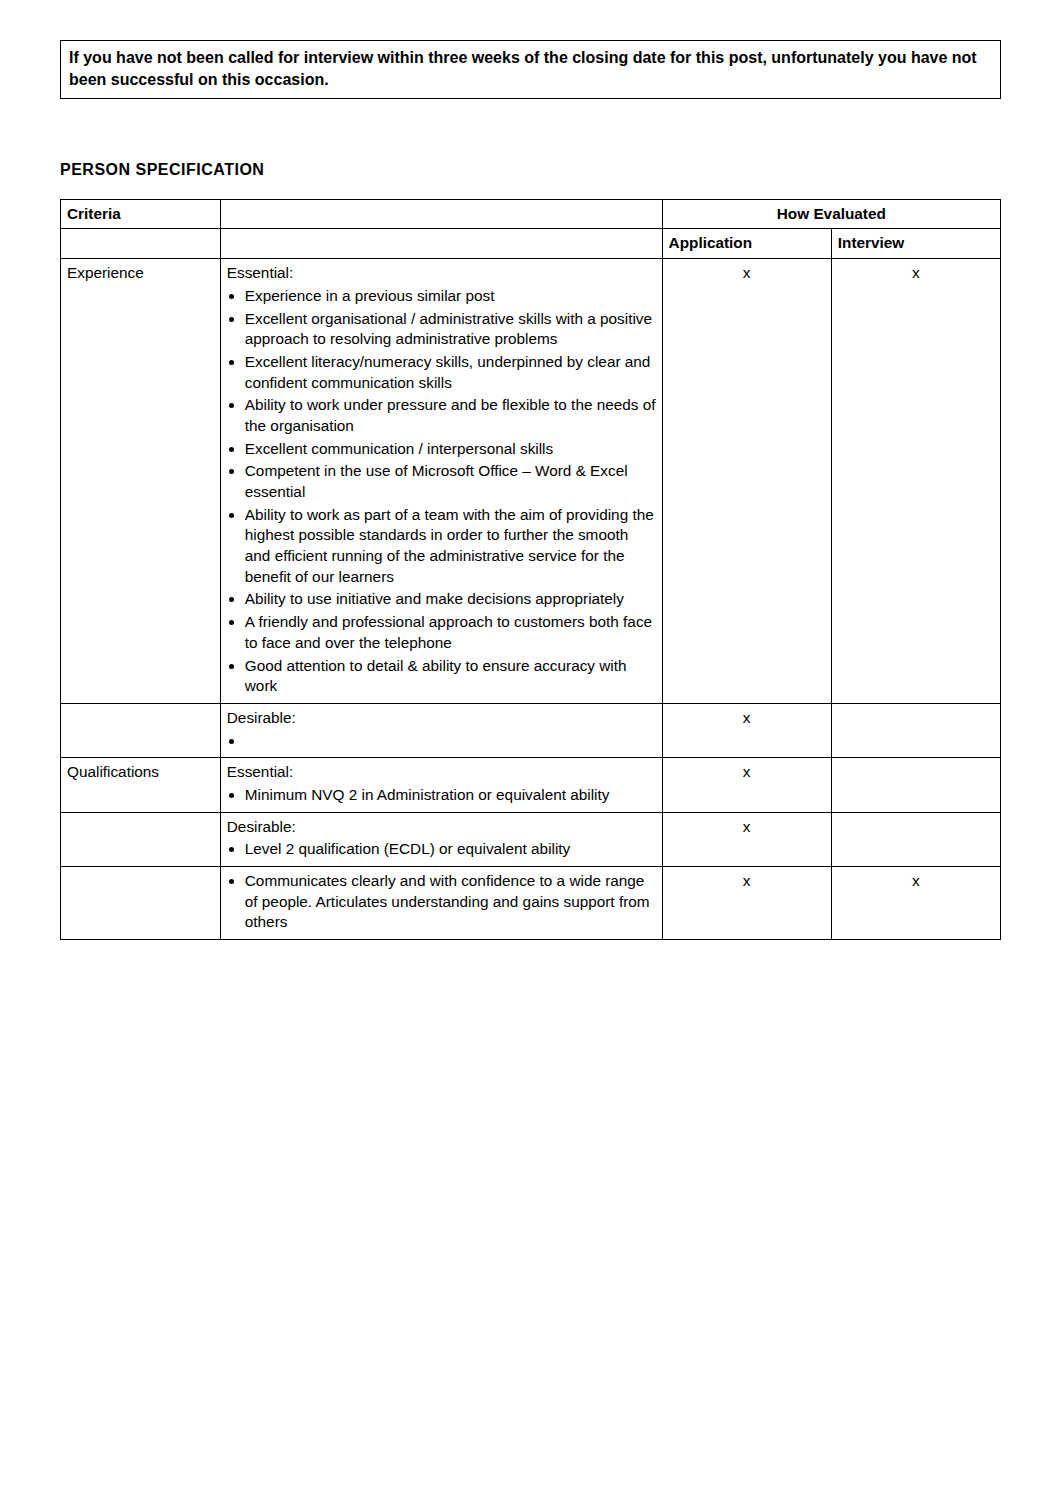If you have not been called for interview within three weeks of the closing date for this post, unfortunately you have not been successful on this occasion.
PERSON SPECIFICATION
| Criteria | | How Evaluated |
| --- | --- | --- |
| | | Application | Interview |
| Experience | Essential: Experience in a previous similar post Excellent organisational / administrative skills with a positive approach to resolving administrative problems Excellent literacy/numeracy skills, underpinned by clear and confident communication skills Ability to work under pressure and be flexible to the needs of the organisation Excellent communication / interpersonal skills Competent in the use of Microsoft Office – Word & Excel essential Ability to work as part of a team with the aim of providing the highest possible standards in order to further the smooth and efficient running of the administrative service for the benefit of our learners Ability to use initiative and make decisions appropriately A friendly and professional approach to customers both face to face and over the telephone Good attention to detail & ability to ensure accuracy with work | x | x |
| | Desirable: | x | |
| Qualifications | Essential: Minimum NVQ 2 in Administration or equivalent ability | x | |
| | Desirable: Level 2 qualification (ECDL) or equivalent ability | x | |
| | Communicates clearly and with confidence to a wide range of people. Articulates understanding and gains support from others | x | x |